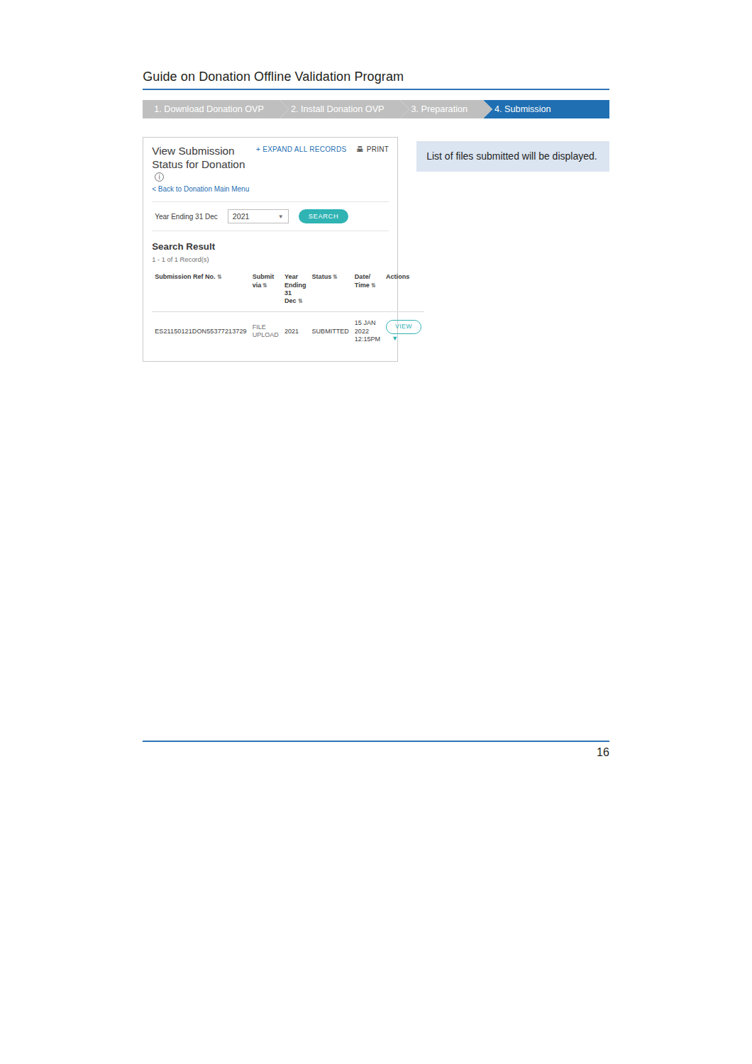Guide on Donation Offline Validation Program
1. Download Donation OVP
2. Install Donation OVP
3. Preparation
4. Submission
View Submission Status for Donation i
< Back to Donation Main Menu
+EXPAND ALL RECORDS 🖶PRINT
Year Ending 31 Dec
2021▼
SEARCH
Search Result
1 - 1 of 1 Record(s)
| Submission Ref No. ⇅ | Submit via ⇅ | Year Ending 31 Dec ⇅ | Status ⇅ | Date/ Time ⇅ | Actions |
| --- | --- | --- | --- | --- | --- |
| ES21150121DON55377213729 | FILE UPLOAD | 2021 | SUBMITTED | 15 JAN 2022 12:15PM | VIEW ▼ |
List of files submitted will be displayed.
16